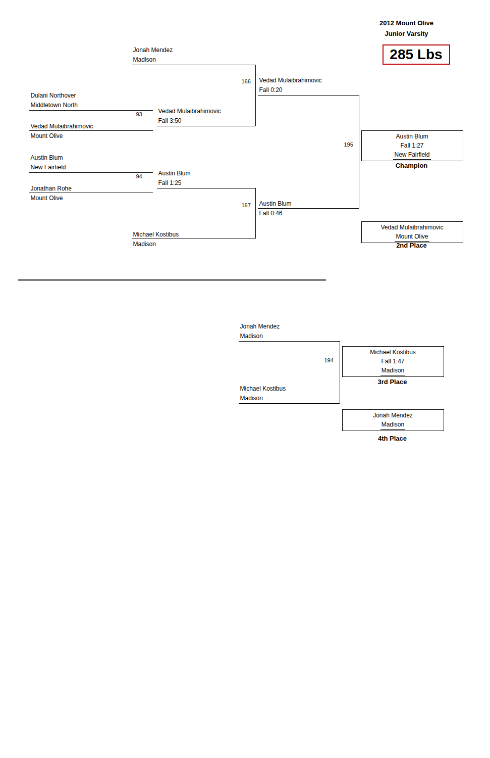2012 Mount Olive
Junior Varsity
285 Lbs
Jonah Mendez Madison
Dulani Northover Middletown North
Vedad Mulaibrahimovic Mount Olive
93
Vedad Mulaibrahimovic Fall 3:50
Austin Blum New Fairfield
Jonathan Rohe Mount Olive
94
Austin Blum Fall 1:25
Michael Kostibus Madison
166
Vedad Mulaibrahimovic Fall 0:20
167
Austin Blum Fall 0:46
195
Austin Blum
Fall 1:27
New Fairfield
Champion
Vedad Mulaibrahimovic
Mount Olive
2nd Place
Jonah Mendez Madison
Michael Kostibus Madison
194
Michael Kostibus
Fall 1:47
Madison
3rd Place
Jonah Mendez
Madison
4th Place